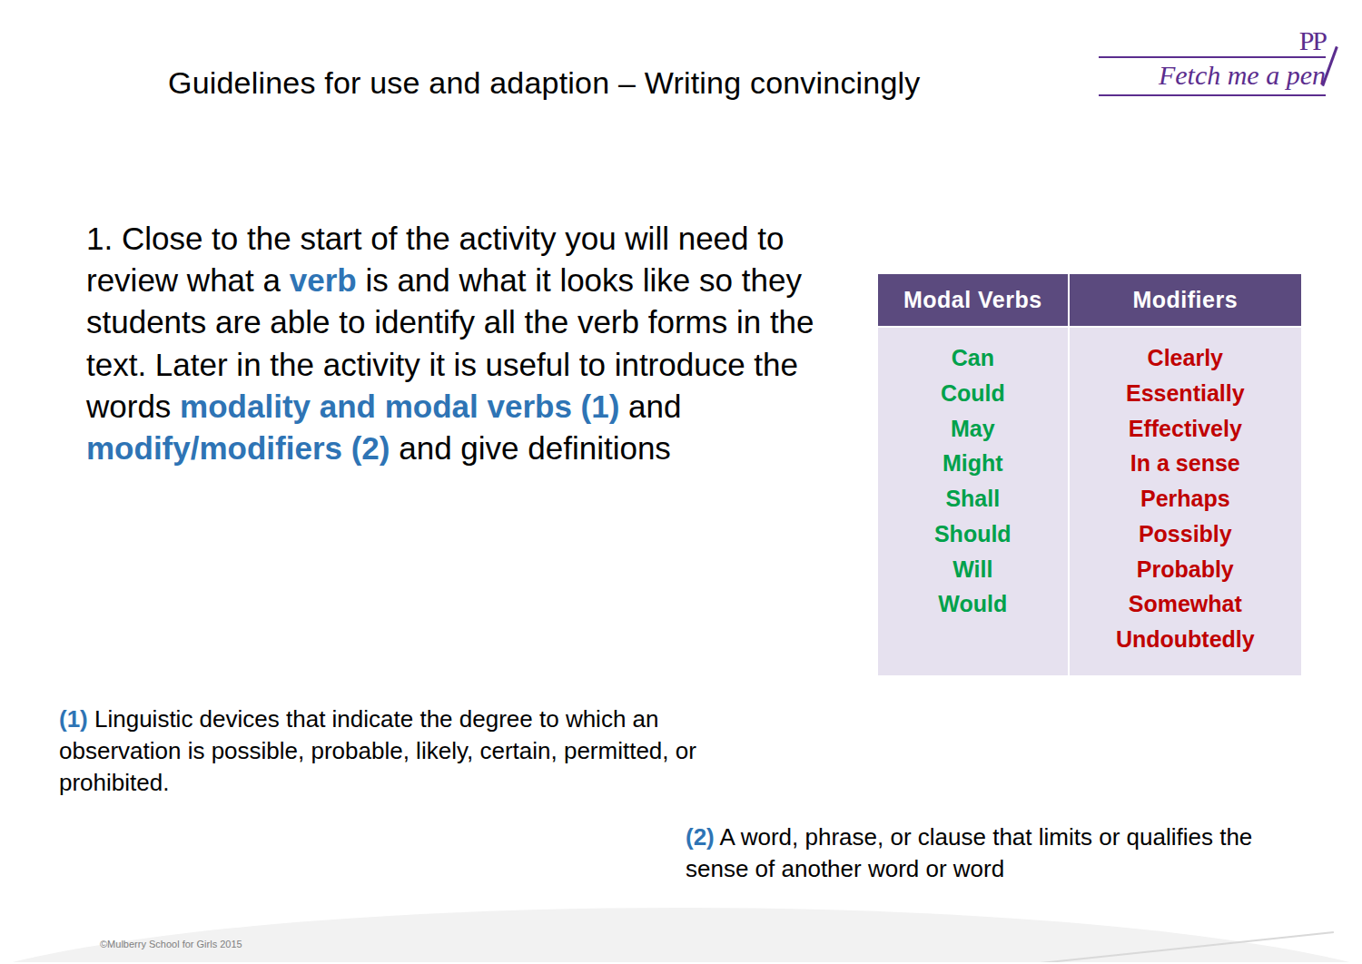PP
Fetch me a pen
Guidelines for use and adaption – Writing convincingly
1. Close to the start of the activity you will need to review what a verb is and what it looks like so they students are able to identify all the verb forms in the text. Later in the activity it is useful to introduce the words modality and modal verbs (1) and modify/modifiers (2) and give definitions
| Modal Verbs | Modifiers |
| --- | --- |
| Can Could May Might Shall Should Will Would | Clearly Essentially Effectively In a sense Perhaps Possibly Probably Somewhat Undoubtedly |
(1) Linguistic devices that indicate the degree to which an observation is possible, probable, likely, certain, permitted, or prohibited.
(2) A word, phrase, or clause that limits or qualifies the sense of another word or word
©Mulberry School for Girls 2015